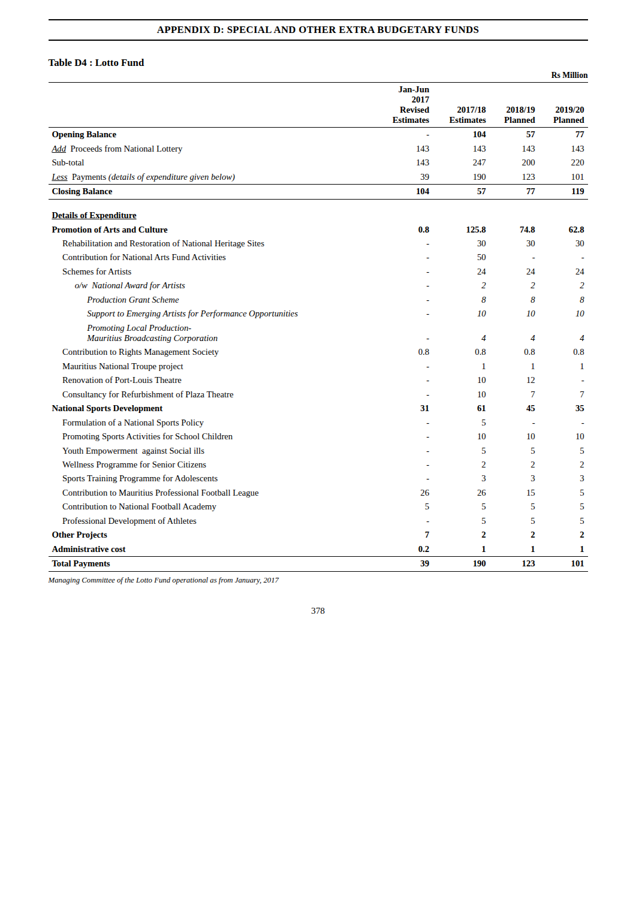APPENDIX D: SPECIAL AND OTHER EXTRA BUDGETARY FUNDS
Table D4 : Lotto Fund
Rs Million
| | Jan-Jun 2017 Revised Estimates | 2017/18 Estimates | 2018/19 Planned | 2019/20 Planned |
| --- | --- | --- | --- | --- |
| Opening Balance | - | 104 | 57 | 77 |
| Add Proceeds from National Lottery | 143 | 143 | 143 | 143 |
| Sub-total | 143 | 247 | 200 | 220 |
| Less Payments (details of expenditure given below) | 39 | 190 | 123 | 101 |
| Closing Balance | 104 | 57 | 77 | 119 |
| Details of Expenditure | | | | |
| Promotion of Arts and Culture | 0.8 | 125.8 | 74.8 | 62.8 |
| Rehabilitation and Restoration of National Heritage Sites | - | 30 | 30 | 30 |
| Contribution for National Arts Fund Activities | - | 50 | - | - |
| Schemes for Artists | - | 24 | 24 | 24 |
| o/w National Award for Artists | - | 2 | 2 | 2 |
| Production Grant Scheme | - | 8 | 8 | 8 |
| Support to Emerging Artists for Performance Opportunities | - | 10 | 10 | 10 |
| Promoting Local Production- Mauritius Broadcasting Corporation | - | 4 | 4 | 4 |
| Contribution to Rights Management Society | 0.8 | 0.8 | 0.8 | 0.8 |
| Mauritius National Troupe project | - | 1 | 1 | 1 |
| Renovation of Port-Louis Theatre | - | 10 | 12 | - |
| Consultancy for Refurbishment of Plaza Theatre | - | 10 | 7 | 7 |
| National Sports Development | 31 | 61 | 45 | 35 |
| Formulation of a National Sports Policy | - | 5 | - | - |
| Promoting Sports Activities for School Children | - | 10 | 10 | 10 |
| Youth Empowerment against Social ills | - | 5 | 5 | 5 |
| Wellness Programme for Senior Citizens | - | 2 | 2 | 2 |
| Sports Training Programme for Adolescents | - | 3 | 3 | 3 |
| Contribution to Mauritius Professional Football League | 26 | 26 | 15 | 5 |
| Contribution to National Football Academy | 5 | 5 | 5 | 5 |
| Professional Development of Athletes | - | 5 | 5 | 5 |
| Other Projects | 7 | 2 | 2 | 2 |
| Administrative cost | 0.2 | 1 | 1 | 1 |
| Total Payments | 39 | 190 | 123 | 101 |
Managing Committee of the Lotto Fund operational as from January, 2017
378